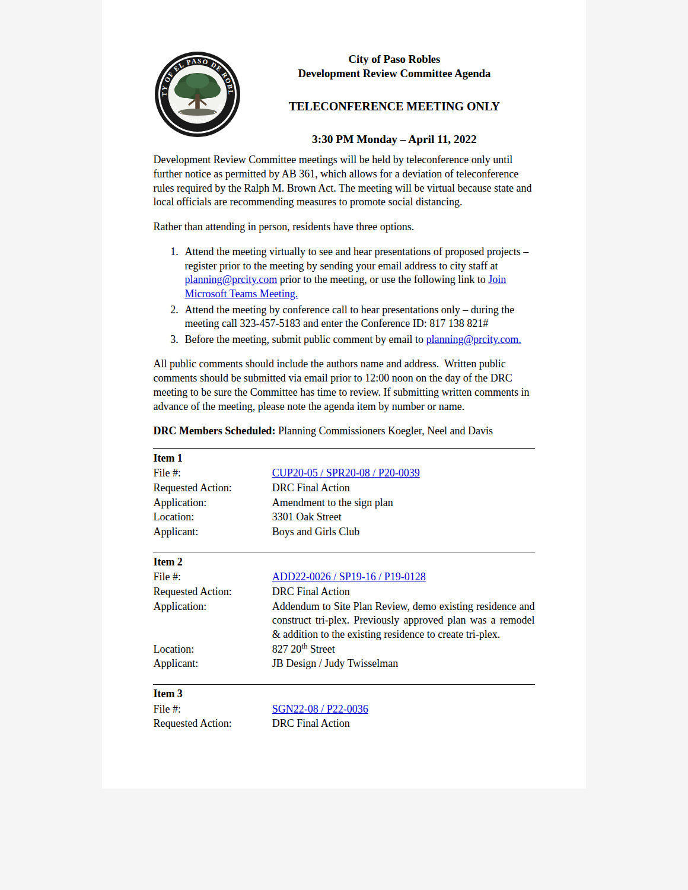CITY OF EL PASO DE ROBLES INCORPORATED 1889
City of Paso Robles
Development Review Committee Agenda
TELECONFERENCE MEETING ONLY
3:30 PM Monday – April 11, 2022
Development Review Committee meetings will be held by teleconference only until further notice as permitted by AB 361, which allows for a deviation of teleconference rules required by the Ralph M. Brown Act. The meeting will be virtual because state and local officials are recommending measures to promote social distancing.
Rather than attending in person, residents have three options.
Attend the meeting virtually to see and hear presentations of proposed projects – register prior to the meeting by sending your email address to city staff at planning@prcity.com prior to the meeting, or use the following link to Join Microsoft Teams Meeting.
Attend the meeting by conference call to hear presentations only – during the meeting call 323-457-5183 and enter the Conference ID: 817 138 821#
Before the meeting, submit public comment by email to planning@prcity.com.
All public comments should include the authors name and address. Written public comments should be submitted via email prior to 12:00 noon on the day of the DRC meeting to be sure the Committee has time to review. If submitting written comments in advance of the meeting, please note the agenda item by number or name.
DRC Members Scheduled: Planning Commissioners Koegler, Neel and Davis
Item 1
| File #: | CUP20-05 / SPR20-08 / P20-0039 |
| Requested Action: | DRC Final Action |
| Application: | Amendment to the sign plan |
| Location: | 3301 Oak Street |
| Applicant: | Boys and Girls Club |
Item 2
| File #: | ADD22-0026 / SP19-16 / P19-0128 |
| Requested Action: | DRC Final Action |
| Application: | Addendum to Site Plan Review, demo existing residence and construct tri-plex. Previously approved plan was a remodel & addition to the existing residence to create tri-plex. |
| Location: | 827 20 th Street |
| Applicant: | JB Design / Judy Twisselman |
Item 3
| File #: | SGN22-08 / P22-0036 |
| Requested Action: | DRC Final Action |